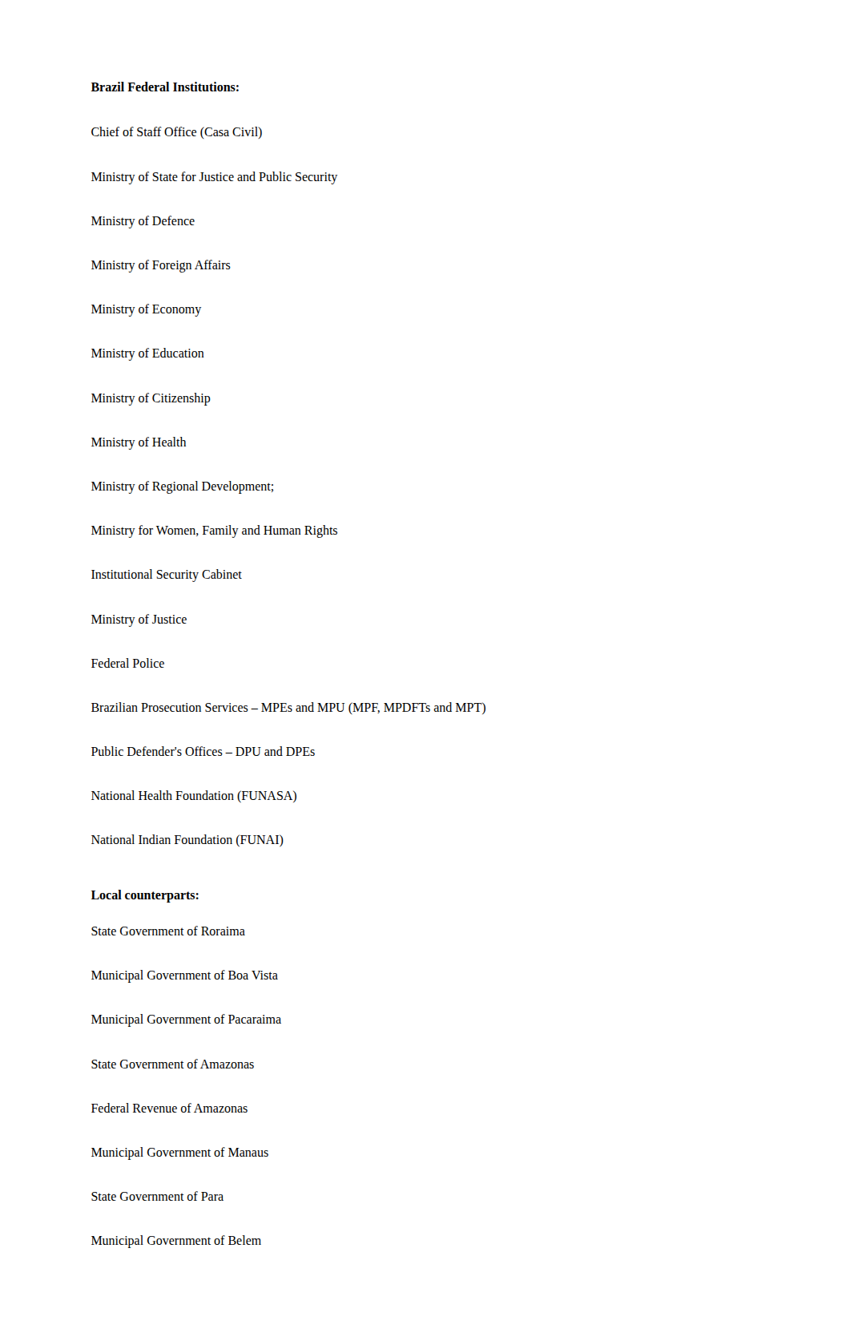Brazil Federal Institutions:
Chief of Staff Office (Casa Civil)
Ministry of State for Justice and Public Security
Ministry of Defence
Ministry of Foreign Affairs
Ministry of Economy
Ministry of Education
Ministry of Citizenship
Ministry of Health
Ministry of Regional Development;
Ministry for Women, Family and Human Rights
Institutional Security Cabinet
Ministry of Justice
Federal Police
Brazilian Prosecution Services – MPEs and MPU (MPF, MPDFTs and MPT)
Public Defender's Offices – DPU and DPEs
National Health Foundation (FUNASA)
National Indian Foundation (FUNAI)
Local counterparts:
State Government of Roraima
Municipal Government of Boa Vista
Municipal Government of Pacaraima
State Government of Amazonas
Federal Revenue of Amazonas
Municipal Government of Manaus
State Government of Para
Municipal Government of Belem